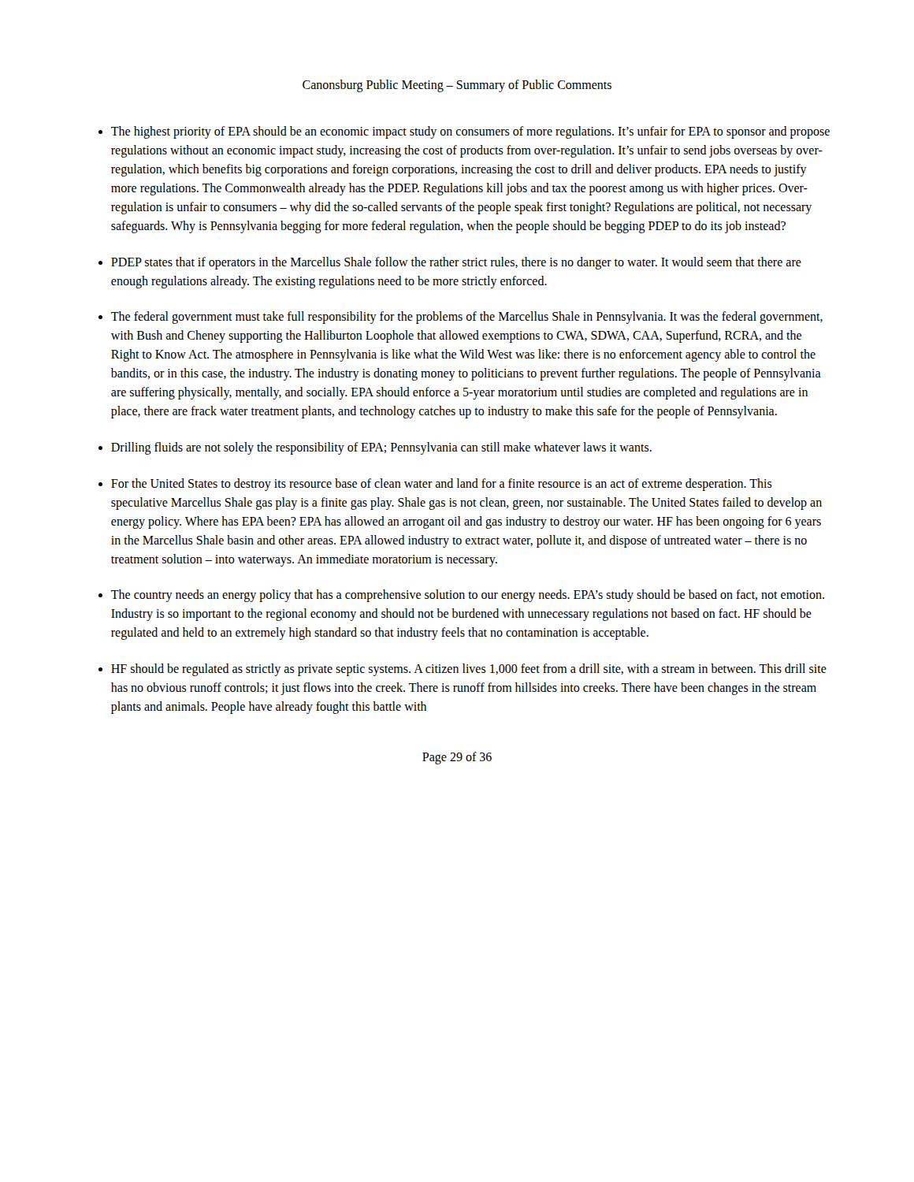Canonsburg Public Meeting – Summary of Public Comments
The highest priority of EPA should be an economic impact study on consumers of more regulations. It’s unfair for EPA to sponsor and propose regulations without an economic impact study, increasing the cost of products from over-regulation. It’s unfair to send jobs overseas by over-regulation, which benefits big corporations and foreign corporations, increasing the cost to drill and deliver products. EPA needs to justify more regulations. The Commonwealth already has the PDEP. Regulations kill jobs and tax the poorest among us with higher prices. Over-regulation is unfair to consumers – why did the so-called servants of the people speak first tonight? Regulations are political, not necessary safeguards. Why is Pennsylvania begging for more federal regulation, when the people should be begging PDEP to do its job instead?
PDEP states that if operators in the Marcellus Shale follow the rather strict rules, there is no danger to water. It would seem that there are enough regulations already. The existing regulations need to be more strictly enforced.
The federal government must take full responsibility for the problems of the Marcellus Shale in Pennsylvania. It was the federal government, with Bush and Cheney supporting the Halliburton Loophole that allowed exemptions to CWA, SDWA, CAA, Superfund, RCRA, and the Right to Know Act. The atmosphere in Pennsylvania is like what the Wild West was like: there is no enforcement agency able to control the bandits, or in this case, the industry. The industry is donating money to politicians to prevent further regulations. The people of Pennsylvania are suffering physically, mentally, and socially. EPA should enforce a 5-year moratorium until studies are completed and regulations are in place, there are frack water treatment plants, and technology catches up to industry to make this safe for the people of Pennsylvania.
Drilling fluids are not solely the responsibility of EPA; Pennsylvania can still make whatever laws it wants.
For the United States to destroy its resource base of clean water and land for a finite resource is an act of extreme desperation. This speculative Marcellus Shale gas play is a finite gas play. Shale gas is not clean, green, nor sustainable. The United States failed to develop an energy policy. Where has EPA been? EPA has allowed an arrogant oil and gas industry to destroy our water. HF has been ongoing for 6 years in the Marcellus Shale basin and other areas. EPA allowed industry to extract water, pollute it, and dispose of untreated water – there is no treatment solution – into waterways. An immediate moratorium is necessary.
The country needs an energy policy that has a comprehensive solution to our energy needs. EPA’s study should be based on fact, not emotion. Industry is so important to the regional economy and should not be burdened with unnecessary regulations not based on fact. HF should be regulated and held to an extremely high standard so that industry feels that no contamination is acceptable.
HF should be regulated as strictly as private septic systems. A citizen lives 1,000 feet from a drill site, with a stream in between. This drill site has no obvious runoff controls; it just flows into the creek. There is runoff from hillsides into creeks. There have been changes in the stream plants and animals. People have already fought this battle with
Page 29 of 36